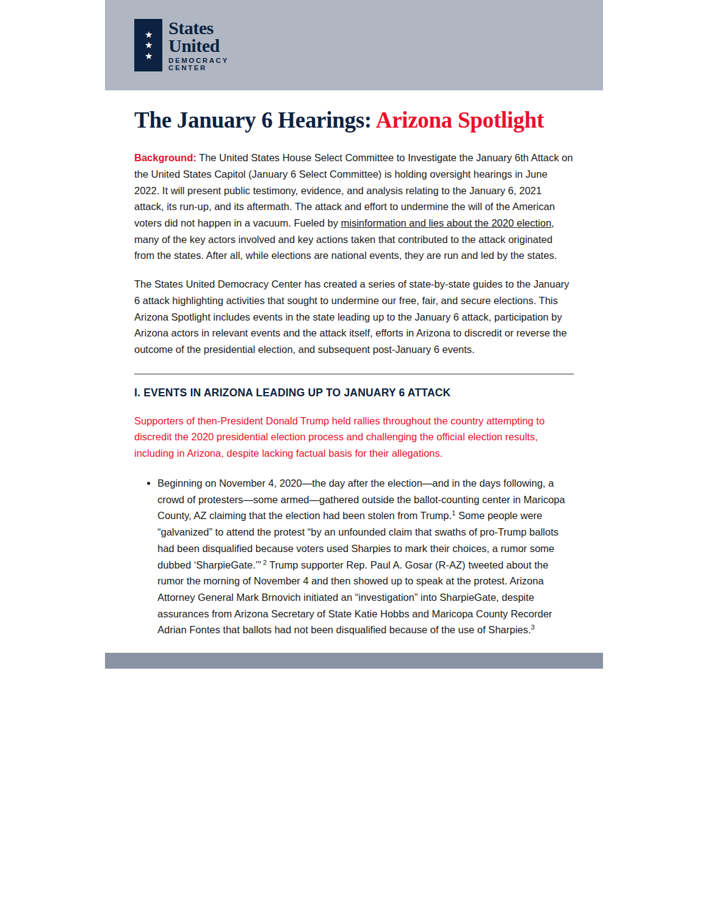★ ★ ★
States United DEMOCRACY CENTER
The January 6 Hearings: Arizona Spotlight
Background: The United States House Select Committee to Investigate the January 6th Attack on the United States Capitol (January 6 Select Committee) is holding oversight hearings in June 2022. It will present public testimony, evidence, and analysis relating to the January 6, 2021 attack, its run-up, and its aftermath. The attack and effort to undermine the will of the American voters did not happen in a vacuum. Fueled by misinformation and lies about the 2020 election, many of the key actors involved and key actions taken that contributed to the attack originated from the states. After all, while elections are national events, they are run and led by the states.
The States United Democracy Center has created a series of state-by-state guides to the January 6 attack highlighting activities that sought to undermine our free, fair, and secure elections. This Arizona Spotlight includes events in the state leading up to the January 6 attack, participation by Arizona actors in relevant events and the attack itself, efforts in Arizona to discredit or reverse the outcome of the presidential election, and subsequent post-January 6 events.
I. EVENTS IN ARIZONA LEADING UP TO JANUARY 6 ATTACK
Supporters of then-President Donald Trump held rallies throughout the country attempting to discredit the 2020 presidential election process and challenging the official election results, including in Arizona, despite lacking factual basis for their allegations.
Beginning on November 4, 2020—the day after the election—and in the days following, a crowd of protesters—some armed—gathered outside the ballot-counting center in Maricopa County, AZ claiming that the election had been stolen from Trump.1 Some people were “galvanized” to attend the protest “by an unfounded claim that swaths of pro-Trump ballots had been disqualified because voters used Sharpies to mark their choices, a rumor some dubbed ‘SharpieGate.’” 2 Trump supporter Rep. Paul A. Gosar (R-AZ) tweeted about the rumor the morning of November 4 and then showed up to speak at the protest. Arizona Attorney General Mark Brnovich initiated an “investigation” into SharpieGate, despite assurances from Arizona Secretary of State Katie Hobbs and Maricopa County Recorder Adrian Fontes that ballots had not been disqualified because of the use of Sharpies.3